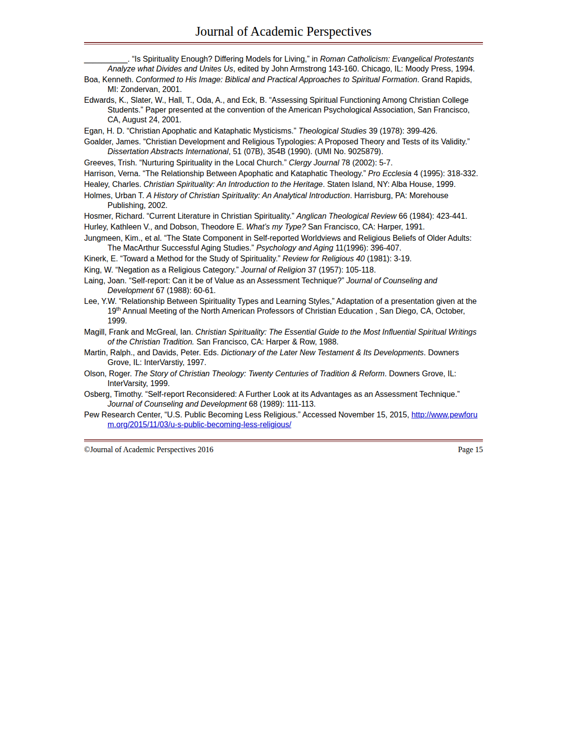Journal of Academic Perspectives
__________. “Is Spirituality Enough? Differing Models for Living,” in Roman Catholicism: Evangelical Protestants Analyze what Divides and Unites Us, edited by John Armstrong 143-160. Chicago, IL: Moody Press, 1994.
Boa, Kenneth. Conformed to His Image: Biblical and Practical Approaches to Spiritual Formation. Grand Rapids, MI: Zondervan, 2001.
Edwards, K., Slater, W., Hall, T., Oda, A., and Eck, B. “Assessing Spiritual Functioning Among Christian College Students.” Paper presented at the convention of the American Psychological Association, San Francisco, CA, August 24, 2001.
Egan, H. D. “Christian Apophatic and Kataphatic Mysticisms.” Theological Studies 39 (1978): 399-426.
Goalder, James. “Christian Development and Religious Typologies: A Proposed Theory and Tests of its Validity.” Dissertation Abstracts International, 51 (07B), 354B (1990). (UMI No. 9025879).
Greeves, Trish. “Nurturing Spirituality in the Local Church.” Clergy Journal 78 (2002): 5-7.
Harrison, Verna. “The Relationship Between Apophatic and Kataphatic Theology.” Pro Ecclesia 4 (1995): 318-332.
Healey, Charles. Christian Spirituality: An Introduction to the Heritage. Staten Island, NY: Alba House, 1999.
Holmes, Urban T. A History of Christian Spirituality: An Analytical Introduction. Harrisburg, PA: Morehouse Publishing, 2002.
Hosmer, Richard. “Current Literature in Christian Spirituality.” Anglican Theological Review 66 (1984): 423-441.
Hurley, Kathleen V., and Dobson, Theodore E. What’s my Type? San Francisco, CA: Harper, 1991.
Jungmeen, Kim., et al. “The State Component in Self-reported Worldviews and Religious Beliefs of Older Adults: The MacArthur Successful Aging Studies.” Psychology and Aging 11(1996): 396-407.
Kinerk, E. “Toward a Method for the Study of Spirituality.” Review for Religious 40 (1981): 3-19.
King, W. “Negation as a Religious Category.” Journal of Religion 37 (1957): 105-118.
Laing, Joan. “Self-report: Can it be of Value as an Assessment Technique?” Journal of Counseling and Development 67 (1988): 60-61.
Lee, Y.W. “Relationship Between Spirituality Types and Learning Styles,” Adaptation of a presentation given at the 19th Annual Meeting of the North American Professors of Christian Education , San Diego, CA, October, 1999.
Magill, Frank and McGreal, Ian. Christian Spirituality: The Essential Guide to the Most Influential Spiritual Writings of the Christian Tradition. San Francisco, CA: Harper & Row, 1988.
Martin, Ralph., and Davids, Peter. Eds. Dictionary of the Later New Testament & Its Developments. Downers Grove, IL: InterVarstiy, 1997.
Olson, Roger. The Story of Christian Theology: Twenty Centuries of Tradition & Reform. Downers Grove, IL: InterVarsity, 1999.
Osberg, Timothy. “Self-report Reconsidered: A Further Look at its Advantages as an Assessment Technique.” Journal of Counseling and Development 68 (1989): 111-113.
Pew Research Center, “U.S. Public Becoming Less Religious.” Accessed November 15, 2015, http://www.pewforum.org/2015/11/03/u-s-public-becoming-less-religious/
©Journal of Academic Perspectives 2016 Page 15